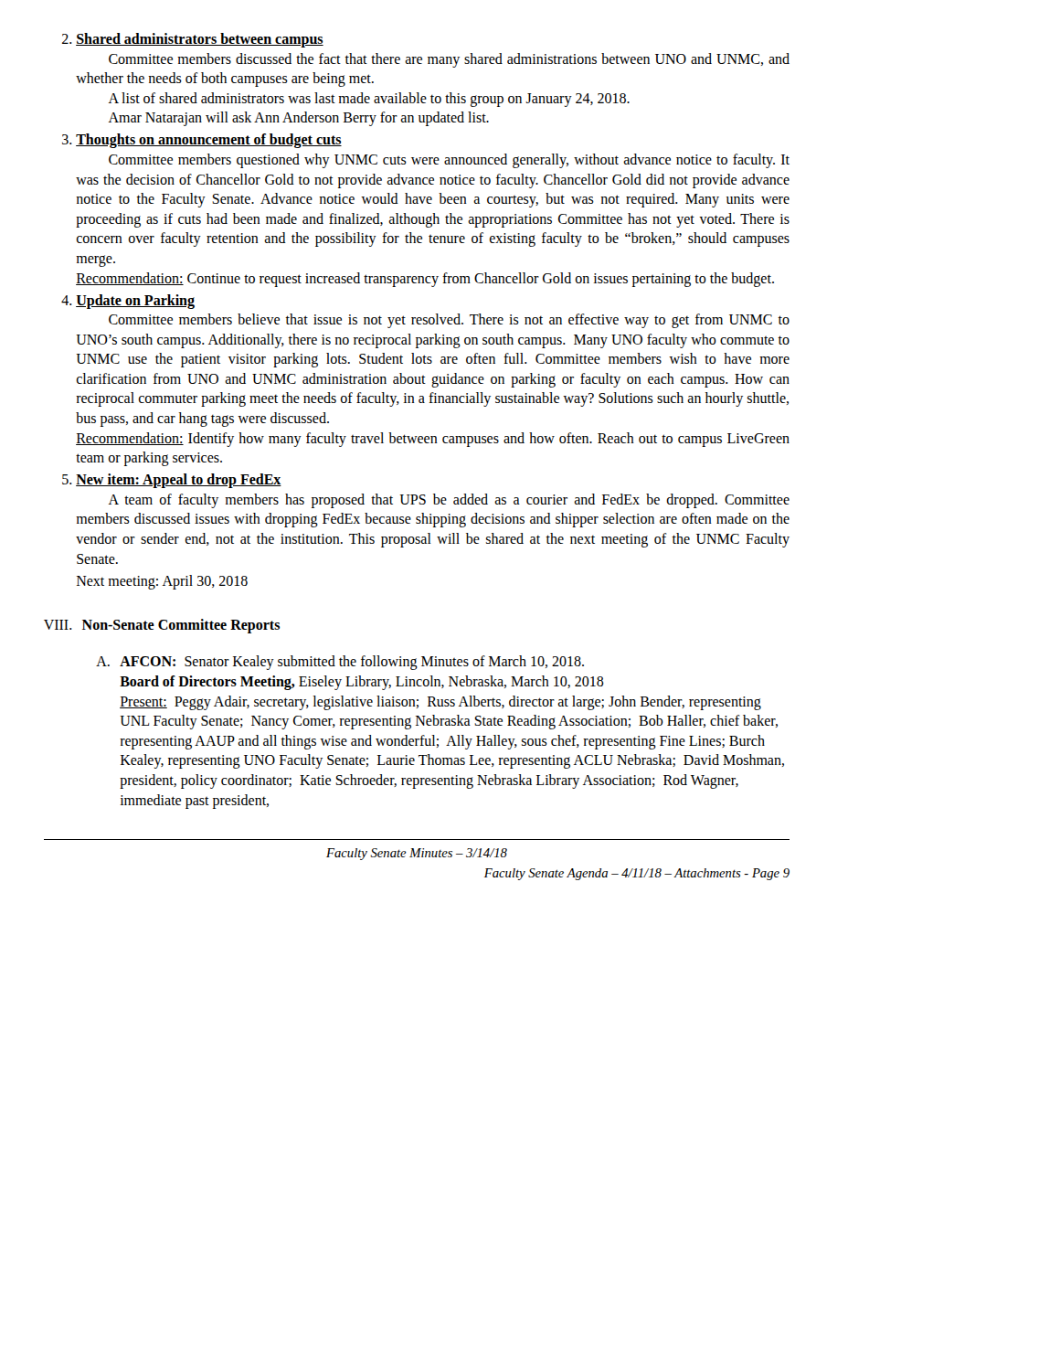Shared administrators between campus
Committee members discussed the fact that there are many shared administrations between UNO and UNMC, and whether the needs of both campuses are being met.
A list of shared administrators was last made available to this group on January 24, 2018.
Amar Natarajan will ask Ann Anderson Berry for an updated list.
Thoughts on announcement of budget cuts
Committee members questioned why UNMC cuts were announced generally, without advance notice to faculty. It was the decision of Chancellor Gold to not provide advance notice to faculty. Chancellor Gold did not provide advance notice to the Faculty Senate. Advance notice would have been a courtesy, but was not required. Many units were proceeding as if cuts had been made and finalized, although the appropriations Committee has not yet voted. There is concern over faculty retention and the possibility for the tenure of existing faculty to be “broken,” should campuses merge.
Recommendation: Continue to request increased transparency from Chancellor Gold on issues pertaining to the budget.
Update on Parking
Committee members believe that issue is not yet resolved. There is not an effective way to get from UNMC to UNO’s south campus. Additionally, there is no reciprocal parking on south campus. Many UNO faculty who commute to UNMC use the patient visitor parking lots. Student lots are often full. Committee members wish to have more clarification from UNO and UNMC administration about guidance on parking or faculty on each campus. How can reciprocal commuter parking meet the needs of faculty, in a financially sustainable way? Solutions such an hourly shuttle, bus pass, and car hang tags were discussed.
Recommendation: Identify how many faculty travel between campuses and how often. Reach out to campus LiveGreen team or parking services.
New item: Appeal to drop FedEx
A team of faculty members has proposed that UPS be added as a courier and FedEx be dropped. Committee members discussed issues with dropping FedEx because shipping decisions and shipper selection are often made on the vendor or sender end, not at the institution. This proposal will be shared at the next meeting of the UNMC Faculty Senate.
Next meeting: April 30, 2018
Non-Senate Committee Reports
AFCON: Senator Kealey submitted the following Minutes of March 10, 2018.
Board of Directors Meeting, Eiseley Library, Lincoln, Nebraska, March 10, 2018
Present: Peggy Adair, secretary, legislative liaison; Russ Alberts, director at large; John Bender, representing UNL Faculty Senate; Nancy Comer, representing Nebraska State Reading Association; Bob Haller, chief baker, representing AAUP and all things wise and wonderful; Ally Halley, sous chef, representing Fine Lines; Burch Kealey, representing UNO Faculty Senate; Laurie Thomas Lee, representing ACLU Nebraska; David Moshman, president, policy coordinator; Katie Schroeder, representing Nebraska Library Association; Rod Wagner, immediate past president,
Faculty Senate Minutes – 3/14/18
Faculty Senate Agenda – 4/11/18 – Attachments - Page 9